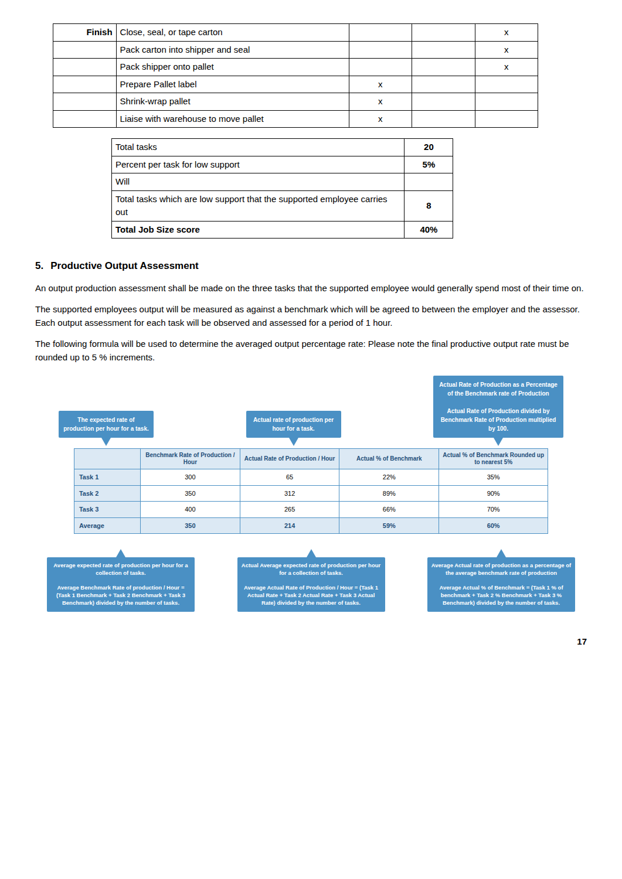| Finish | Close, seal, or tape carton | | | x |
| | Pack carton into shipper and seal | | | x |
| | Pack shipper onto pallet | | | x |
| | Prepare Pallet label | x | | |
| | Shrink-wrap pallet | x | | |
| | Liaise with warehouse to move pallet | x | | |
| Total tasks | 20 |
| Percent per task for low support | 5% |
| Will | |
| Total tasks which are low support that the supported employee carries out | 8 |
| Total Job Size score | 40% |
5. Productive Output Assessment
An output production assessment shall be made on the three tasks that the supported employee would generally spend most of their time on.
The supported employees output will be measured as against a benchmark which will be agreed to between the employer and the assessor. Each output assessment for each task will be observed and assessed for a period of 1 hour.
The following formula will be used to determine the averaged output percentage rate: Please note the final productive output rate must be rounded up to 5 % increments.
The expected rate of production per hour for a task.
Actual rate of production per hour for a task.
Actual Rate of Production as a Percentage of the Benchmark rate of Production
Actual Rate of Production divided by Benchmark Rate of Production multiplied by 100.
| | Benchmark Rate of Production / Hour | Actual Rate of Production / Hour | Actual % of Benchmark | Actual % of Benchmark Rounded up to nearest 5% |
| --- | --- | --- | --- | --- |
| Task 1 | 300 | 65 | 22% | 35% |
| Task 2 | 350 | 312 | 89% | 90% |
| Task 3 | 400 | 265 | 66% | 70% |
| Average | 350 | 214 | 59% | 60% |
Average expected rate of production per hour for a collection of tasks.
Average Benchmark Rate of production / Hour = (Task 1 Benchmark + Task 2 Benchmark + Task 3 Benchmark) divided by the number of tasks.
Actual Average expected rate of production per hour for a collection of tasks.
Average Actual Rate of Production / Hour = (Task 1 Actual Rate + Task 2 Actual Rate + Task 3 Actual Rate) divided by the number of tasks.
Average Actual rate of production as a percentage of the average benchmark rate of production
Average Actual % of Benchmark = (Task 1 % of benchmark + Task 2 % Benchmark + Task 3 % Benchmark) divided by the number of tasks.
17